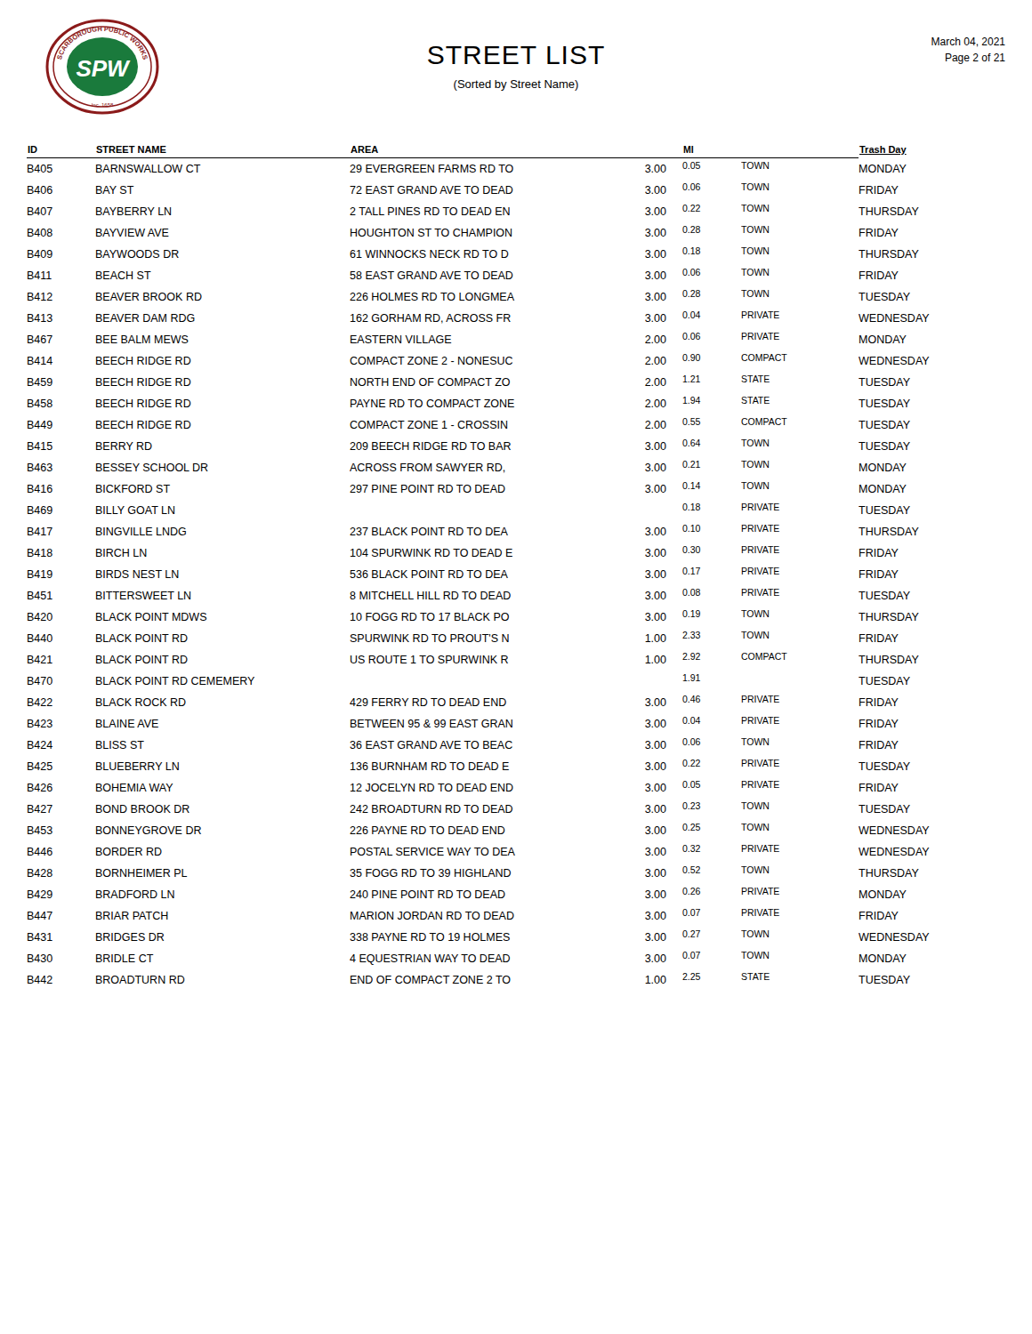SPW SCARBOROUGH PUBLIC WORKS Inc. 1658
STREET LIST
(Sorted by Street Name)
March 04, 2021
Page 2 of 21
| ID | STREET NAME | AREA | | MI | | Trash Day |
| --- | --- | --- | --- | --- | --- | --- |
| B405 | BARNSWALLOW CT | 29 EVERGREEN FARMS RD TO | 3.00 | 0.05 | TOWN | MONDAY |
| B406 | BAY ST | 72 EAST GRAND AVE TO DEAD | 3.00 | 0.06 | TOWN | FRIDAY |
| B407 | BAYBERRY LN | 2 TALL PINES RD TO DEAD EN | 3.00 | 0.22 | TOWN | THURSDAY |
| B408 | BAYVIEW AVE | HOUGHTON ST TO CHAMPION | 3.00 | 0.28 | TOWN | FRIDAY |
| B409 | BAYWOODS DR | 61 WINNOCKS NECK RD TO D | 3.00 | 0.18 | TOWN | THURSDAY |
| B411 | BEACH ST | 58 EAST GRAND AVE TO DEAD | 3.00 | 0.06 | TOWN | FRIDAY |
| B412 | BEAVER BROOK RD | 226 HOLMES RD TO LONGMEA | 3.00 | 0.28 | TOWN | TUESDAY |
| B413 | BEAVER DAM RDG | 162 GORHAM RD, ACROSS FR | 3.00 | 0.04 | PRIVATE | WEDNESDAY |
| B467 | BEE BALM MEWS | EASTERN VILLAGE | 2.00 | 0.06 | PRIVATE | MONDAY |
| B414 | BEECH RIDGE RD | COMPACT ZONE 2 - NONESUC | 2.00 | 0.90 | COMPACT | WEDNESDAY |
| B459 | BEECH RIDGE RD | NORTH END OF COMPACT ZO | 2.00 | 1.21 | STATE | TUESDAY |
| B458 | BEECH RIDGE RD | PAYNE RD TO COMPACT ZONE | 2.00 | 1.94 | STATE | TUESDAY |
| B449 | BEECH RIDGE RD | COMPACT ZONE 1 - CROSSIN | 2.00 | 0.55 | COMPACT | TUESDAY |
| B415 | BERRY RD | 209 BEECH RIDGE RD TO BAR | 3.00 | 0.64 | TOWN | TUESDAY |
| B463 | BESSEY SCHOOL DR | ACROSS FROM SAWYER RD, | 3.00 | 0.21 | TOWN | MONDAY |
| B416 | BICKFORD ST | 297 PINE POINT RD TO DEAD | 3.00 | 0.14 | TOWN | MONDAY |
| B469 | BILLY GOAT LN | | | 0.18 | PRIVATE | TUESDAY |
| B417 | BINGVILLE LNDG | 237 BLACK POINT RD TO DEA | 3.00 | 0.10 | PRIVATE | THURSDAY |
| B418 | BIRCH LN | 104 SPURWINK RD TO DEAD E | 3.00 | 0.30 | PRIVATE | FRIDAY |
| B419 | BIRDS NEST LN | 536 BLACK POINT RD TO DEA | 3.00 | 0.17 | PRIVATE | FRIDAY |
| B451 | BITTERSWEET LN | 8 MITCHELL HILL RD TO DEAD | 3.00 | 0.08 | PRIVATE | TUESDAY |
| B420 | BLACK POINT MDWS | 10 FOGG RD TO 17 BLACK PO | 3.00 | 0.19 | TOWN | THURSDAY |
| B440 | BLACK POINT RD | SPURWINK RD TO PROUT'S N | 1.00 | 2.33 | TOWN | FRIDAY |
| B421 | BLACK POINT RD | US ROUTE 1 TO SPURWINK R | 1.00 | 2.92 | COMPACT | THURSDAY |
| B470 | BLACK POINT RD CEMEMERY | | | 1.91 | | TUESDAY |
| B422 | BLACK ROCK RD | 429 FERRY RD TO DEAD END | 3.00 | 0.46 | PRIVATE | FRIDAY |
| B423 | BLAINE AVE | BETWEEN 95 & 99 EAST GRAN | 3.00 | 0.04 | PRIVATE | FRIDAY |
| B424 | BLISS ST | 36 EAST GRAND AVE TO BEAC | 3.00 | 0.06 | TOWN | FRIDAY |
| B425 | BLUEBERRY LN | 136 BURNHAM RD TO DEAD E | 3.00 | 0.22 | PRIVATE | TUESDAY |
| B426 | BOHEMIA WAY | 12 JOCELYN RD TO DEAD END | 3.00 | 0.05 | PRIVATE | FRIDAY |
| B427 | BOND BROOK DR | 242 BROADTURN RD TO DEAD | 3.00 | 0.23 | TOWN | TUESDAY |
| B453 | BONNEYGROVE DR | 226 PAYNE RD TO DEAD END | 3.00 | 0.25 | TOWN | WEDNESDAY |
| B446 | BORDER RD | POSTAL SERVICE WAY TO DEA | 3.00 | 0.32 | PRIVATE | WEDNESDAY |
| B428 | BORNHEIMER PL | 35 FOGG RD TO 39 HIGHLAND | 3.00 | 0.52 | TOWN | THURSDAY |
| B429 | BRADFORD LN | 240 PINE POINT RD TO DEAD | 3.00 | 0.26 | PRIVATE | MONDAY |
| B447 | BRIAR PATCH | MARION JORDAN RD TO DEAD | 3.00 | 0.07 | PRIVATE | FRIDAY |
| B431 | BRIDGES DR | 338 PAYNE RD TO 19 HOLMES | 3.00 | 0.27 | TOWN | WEDNESDAY |
| B430 | BRIDLE CT | 4 EQUESTRIAN WAY TO DEAD | 3.00 | 0.07 | TOWN | MONDAY |
| B442 | BROADTURN RD | END OF COMPACT ZONE 2 TO | 1.00 | 2.25 | STATE | TUESDAY |